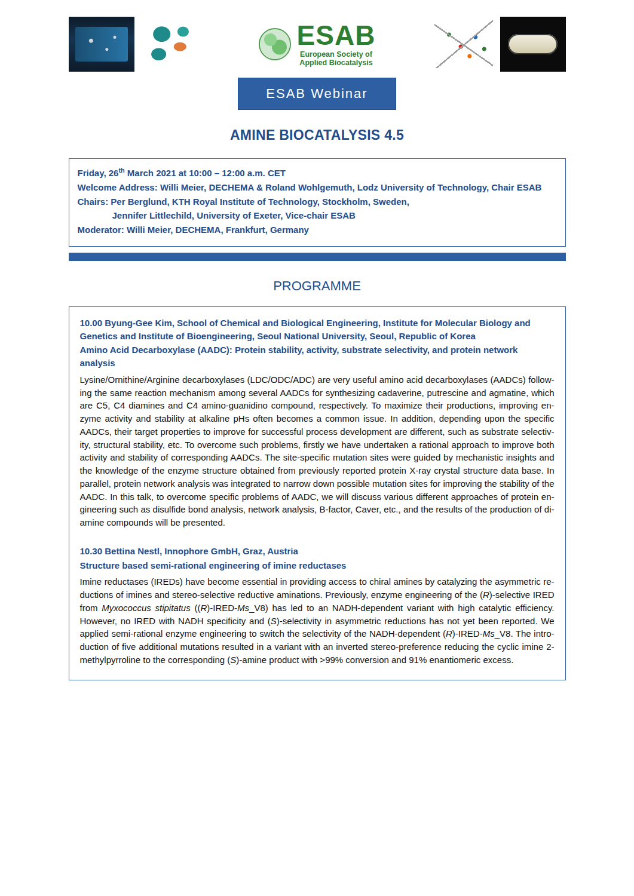ESAB
European Society of
Applied Biocatalysis
ESAB Webinar
AMINE BIOCATALYSIS 4.5
Friday, 26th March 2021 at 10:00 – 12:00 a.m. CET
Welcome Address: Willi Meier, DECHEMA & Roland Wohlgemuth, Lodz University of Technology, Chair ESAB
Chairs: Per Berglund, KTH Royal Institute of Technology, Stockholm, Sweden,
Jennifer Littlechild, University of Exeter, Vice-chair ESAB
Moderator: Willi Meier, DECHEMA, Frankfurt, Germany
PROGRAMME
10.00 Byung-Gee Kim, School of Chemical and Biological Engineering, Institute for Molecular Biology and Genetics and Institute of Bioengineering, Seoul National University, Seoul, Republic of Korea
Amino Acid Decarboxylase (AADC): Protein stability, activity, substrate selectivity, and protein network analysis
Lysine/Ornithine/Arginine decarboxylases (LDC/ODC/ADC) are very useful amino acid decarboxylases (AADCs) following the same reaction mechanism among several AADCs for synthesizing cadaverine, putrescine and agmatine, which are C5, C4 diamines and C4 amino-guanidino compound, respectively. To maximize their productions, improving enzyme activity and stability at alkaline pHs often becomes a common issue. In addition, depending upon the specific AADCs, their target properties to improve for successful process development are different, such as substrate selectivity, structural stability, etc. To overcome such problems, firstly we have undertaken a rational approach to improve both activity and stability of corresponding AADCs. The site-specific mutation sites were guided by mechanistic insights and the knowledge of the enzyme structure obtained from previously reported protein X-ray crystal structure data base. In parallel, protein network analysis was integrated to narrow down possible mutation sites for improving the stability of the AADC. In this talk, to overcome specific problems of AADC, we will discuss various different approaches of protein engineering such as disulfide bond analysis, network analysis, B-factor, Caver, etc., and the results of the production of diamine compounds will be presented.
10.30 Bettina Nestl, Innophore GmbH, Graz, Austria
Structure based semi-rational engineering of imine reductases
Imine reductases (IREDs) have become essential in providing access to chiral amines by catalyzing the asymmetric reductions of imines and stereo-selective reductive aminations. Previously, enzyme engineering of the (R)-selective IRED from Myxococcus stipitatus ((R)-IRED-Ms_V8) has led to an NADH-dependent variant with high catalytic efficiency. However, no IRED with NADH specificity and (S)-selectivity in asymmetric reductions has not yet been reported. We applied semi-rational enzyme engineering to switch the selectivity of the NADH-dependent (R)-IRED-Ms_V8. The introduction of five additional mutations resulted in a variant with an inverted stereo-preference reducing the cyclic imine 2-methylpyrroline to the corresponding (S)-amine product with >99% conversion and 91% enantiomeric excess.